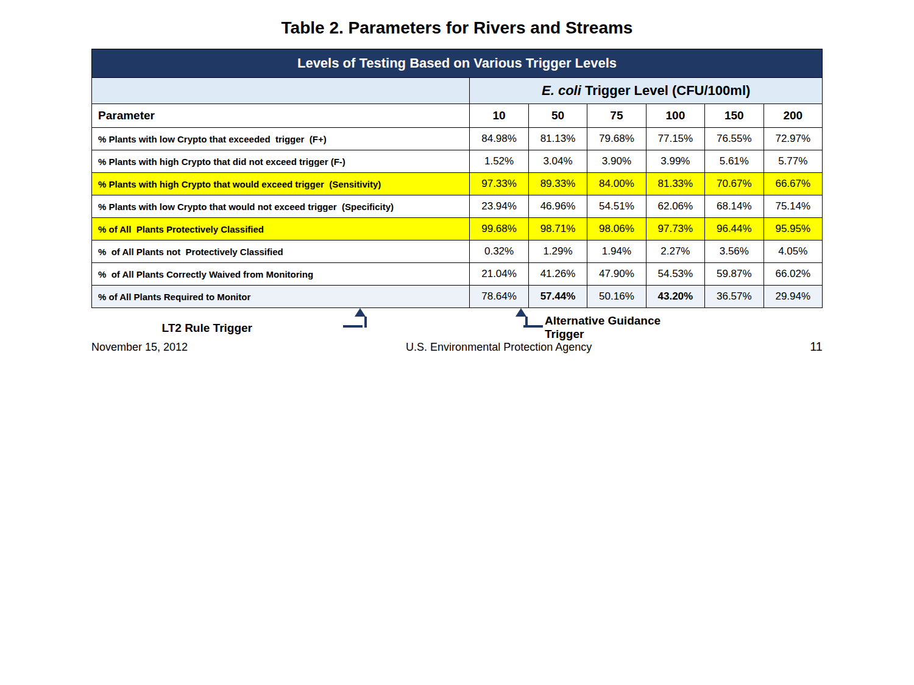Table 2. Parameters for Rivers and Streams
| Levels of Testing Based on Various Trigger Levels |
| | E. coli Trigger Level (CFU/100ml) |
| Parameter | 10 | 50 | 75 | 100 | 150 | 200 |
| % Plants with low Crypto that exceeded trigger (F+) | 84.98% | 81.13% | 79.68% | 77.15% | 76.55% | 72.97% |
| % Plants with high Crypto that did not exceed trigger (F-) | 1.52% | 3.04% | 3.90% | 3.99% | 5.61% | 5.77% |
| % Plants with high Crypto that would exceed trigger (Sensitivity) | 97.33% | 89.33% | 84.00% | 81.33% | 70.67% | 66.67% |
| % Plants with low Crypto that would not exceed trigger (Specificity) | 23.94% | 46.96% | 54.51% | 62.06% | 68.14% | 75.14% |
| % of All Plants Protectively Classified | 99.68% | 98.71% | 98.06% | 97.73% | 96.44% | 95.95% |
| % of All Plants not Protectively Classified | 0.32% | 1.29% | 1.94% | 2.27% | 3.56% | 4.05% |
| % of All Plants Correctly Waived from Monitoring | 21.04% | 41.26% | 47.90% | 54.53% | 59.87% | 66.02% |
| % of All Plants Required to Monitor | 78.64% | 57.44% | 50.16% | 43.20% | 36.57% | 29.94% |
LT2 Rule Trigger
Alternative Guidance
Trigger
November 15, 2012
U.S. Environmental Protection Agency
11